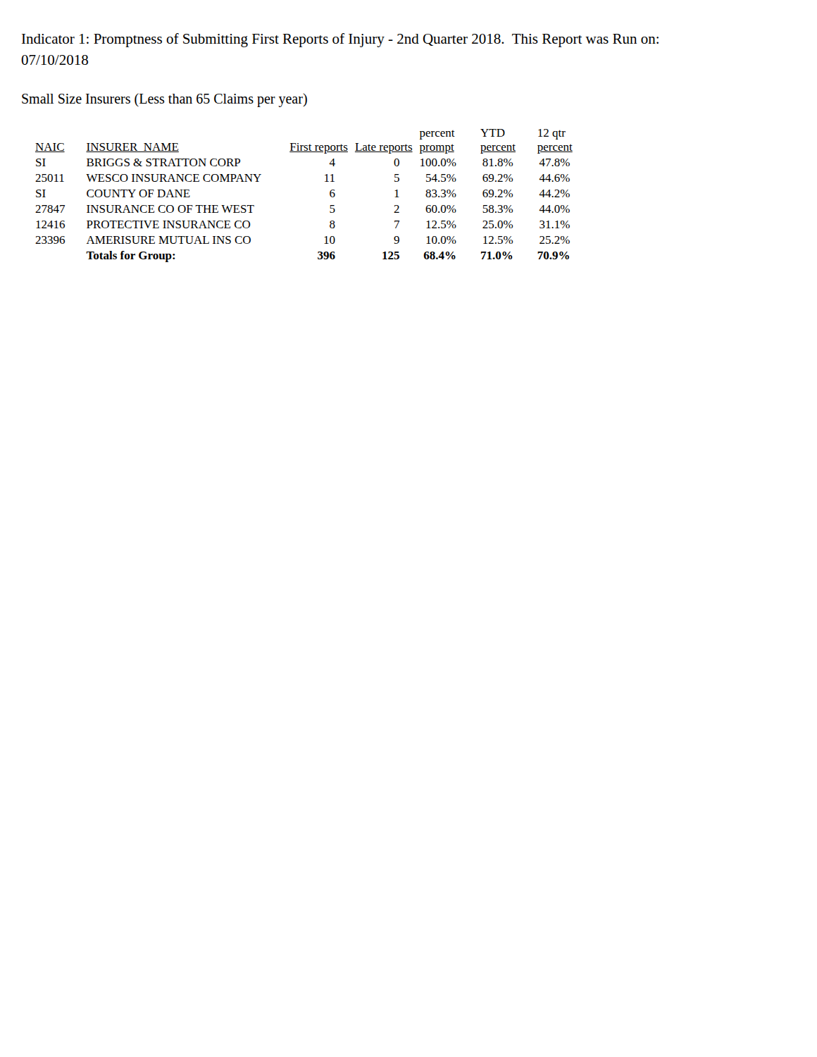Indicator 1: Promptness of Submitting First Reports of Injury - 2nd Quarter 2018. This Report was Run on: 07/10/2018
Small Size Insurers (Less than 65 Claims per year)
| NAIC | INSURER NAME | First reports | Late reports | percent prompt | YTD percent | 12 qtr percent |
| --- | --- | --- | --- | --- | --- | --- |
| SI | BRIGGS & STRATTON CORP | 4 | 0 | 100.0% | 81.8% | 47.8% |
| 25011 | WESCO INSURANCE COMPANY | 11 | 5 | 54.5% | 69.2% | 44.6% |
| SI | COUNTY OF DANE | 6 | 1 | 83.3% | 69.2% | 44.2% |
| 27847 | INSURANCE CO OF THE WEST | 5 | 2 | 60.0% | 58.3% | 44.0% |
| 12416 | PROTECTIVE INSURANCE CO | 8 | 7 | 12.5% | 25.0% | 31.1% |
| 23396 | AMERISURE MUTUAL INS CO | 10 | 9 | 10.0% | 12.5% | 25.2% |
| | Totals for Group: | 396 | 125 | 68.4% | 71.0% | 70.9% |